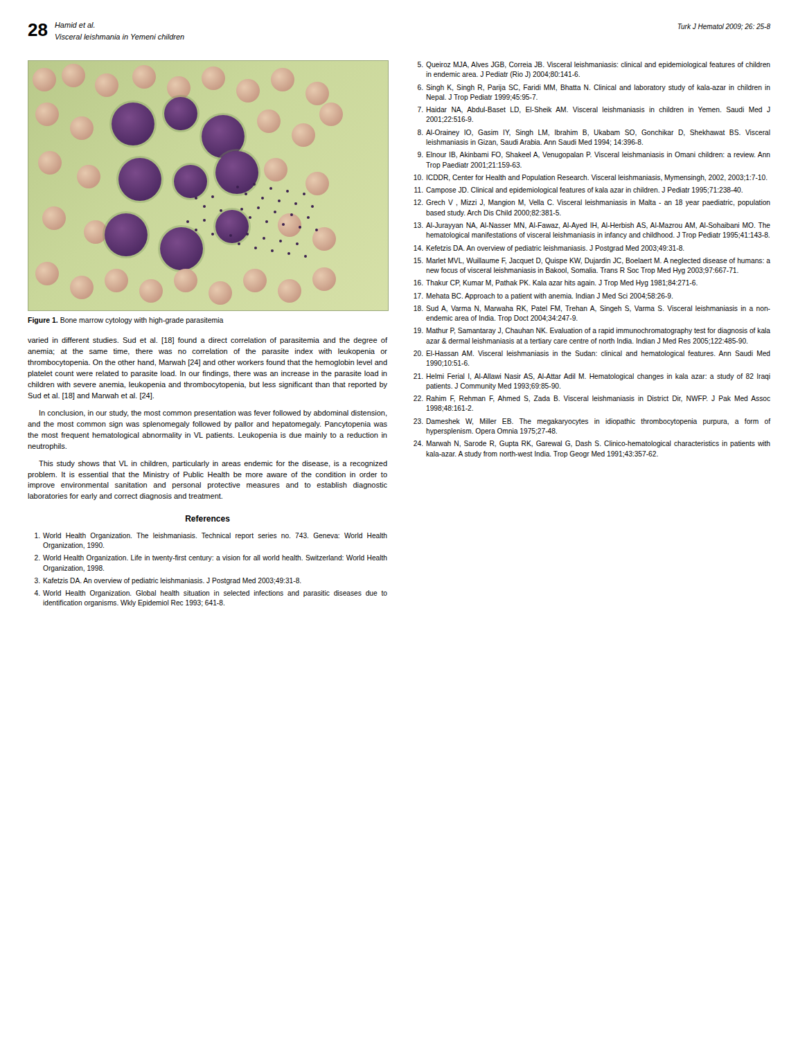28
Hamid et al.
Visceral leishmania in Yemeni children
Turk J Hematol 2009; 26: 25-8
Figure 1. Bone marrow cytology with high-grade parasitemia
varied in different studies. Sud et al. [18] found a direct correlation of parasitemia and the degree of anemia; at the same time, there was no correlation of the parasite index with leukopenia or thrombocytopenia. On the other hand, Marwah [24] and other workers found that the hemoglobin level and platelet count were related to parasite load. In our findings, there was an increase in the parasite load in children with severe anemia, leukopenia and thrombocytopenia, but less significant than that reported by Sud et al. [18] and Marwah et al. [24].
In conclusion, in our study, the most common presentation was fever followed by abdominal distension, and the most common sign was splenomegaly followed by pallor and hepatomegaly. Pancytopenia was the most frequent hematological abnormality in VL patients. Leukopenia is due mainly to a reduction in neutrophils.
This study shows that VL in children, particularly in areas endemic for the disease, is a recognized problem. It is essential that the Ministry of Public Health be more aware of the condition in order to improve environmental sanitation and personal protective measures and to establish diagnostic laboratories for early and correct diagnosis and treatment.
References
World Health Organization. The leishmaniasis. Technical report series no. 743. Geneva: World Health Organization, 1990.
World Health Organization. Life in twenty-first century: a vision for all world health. Switzerland: World Health Organization, 1998.
Kafetzis DA. An overview of pediatric leishmaniasis. J Postgrad Med 2003;49:31-8.
World Health Organization. Global health situation in selected infections and parasitic diseases due to identification organisms. Wkly Epidemiol Rec 1993; 641-8.
Queiroz MJA, Alves JGB, Correia JB. Visceral leishmaniasis: clinical and epidemiological features of children in endemic area. J Pediatr (Rio J) 2004;80:141-6.
Singh K, Singh R, Parija SC, Faridi MM, Bhatta N. Clinical and laboratory study of kala-azar in children in Nepal. J Trop Pediatr 1999;45:95-7.
Haidar NA, Abdul-Baset LD, El-Sheik AM. Visceral leishmaniasis in children in Yemen. Saudi Med J 2001;22:516-9.
Al-Orainey IO, Gasim IY, Singh LM, Ibrahim B, Ukabam SO, Gonchikar D, Shekhawat BS. Visceral leishmaniasis in Gizan, Saudi Arabia. Ann Saudi Med 1994; 14:396-8.
Elnour IB, Akinbami FO, Shakeel A, Venugopalan P. Visceral leishmaniasis in Omani children: a review. Ann Trop Paediatr 2001;21:159-63.
ICDDR, Center for Health and Population Research. Visceral leishmaniasis, Mymensingh, 2002, 2003;1:7-10.
Campose JD. Clinical and epidemiological features of kala azar in children. J Pediatr 1995;71:238-40.
Grech V , Mizzi J, Mangion M, Vella C. Visceral leishmaniasis in Malta - an 18 year paediatric, population based study. Arch Dis Child 2000;82:381-5.
Al-Jurayyan NA, Al-Nasser MN, Al-Fawaz, Al-Ayed IH, Al-Herbish AS, Al-Mazrou AM, Al-Sohaibani MO. The hematological manifestations of visceral leishmaniasis in infancy and childhood. J Trop Pediatr 1995;41:143-8.
Kefetzis DA. An overview of pediatric leishmaniasis. J Postgrad Med 2003;49:31-8.
Marlet MVL, Wuillaume F, Jacquet D, Quispe KW, Dujardin JC, Boelaert M. A neglected disease of humans: a new focus of visceral leishmaniasis in Bakool, Somalia. Trans R Soc Trop Med Hyg 2003;97:667-71.
Thakur CP, Kumar M, Pathak PK. Kala azar hits again. J Trop Med Hyg 1981;84:271-6.
Mehata BC. Approach to a patient with anemia. Indian J Med Sci 2004;58:26-9.
Sud A, Varma N, Marwaha RK, Patel FM, Trehan A, Singeh S, Varma S. Visceral leishmaniasis in a non-endemic area of India. Trop Doct 2004;34:247-9.
Mathur P, Samantaray J, Chauhan NK. Evaluation of a rapid immunochromatography test for diagnosis of kala azar & dermal leishmaniasis at a tertiary care centre of north India. Indian J Med Res 2005;122:485-90.
El-Hassan AM. Visceral leishmaniasis in the Sudan: clinical and hematological features. Ann Saudi Med 1990;10:51-6.
Helmi Ferial I, Al-Allawi Nasir AS, Al-Attar Adil M. Hematological changes in kala azar: a study of 82 Iraqi patients. J Community Med 1993;69:85-90.
Rahim F, Rehman F, Ahmed S, Zada B. Visceral leishmaniasis in District Dir, NWFP. J Pak Med Assoc 1998;48:161-2.
Dameshek W, Miller EB. The megakaryocytes in idiopathic thrombocytopenia purpura, a form of hypersplenism. Opera Omnia 1975;27-48.
Marwah N, Sarode R, Gupta RK, Garewal G, Dash S. Clinico-hematological characteristics in patients with kala-azar. A study from north-west India. Trop Geogr Med 1991;43:357-62.